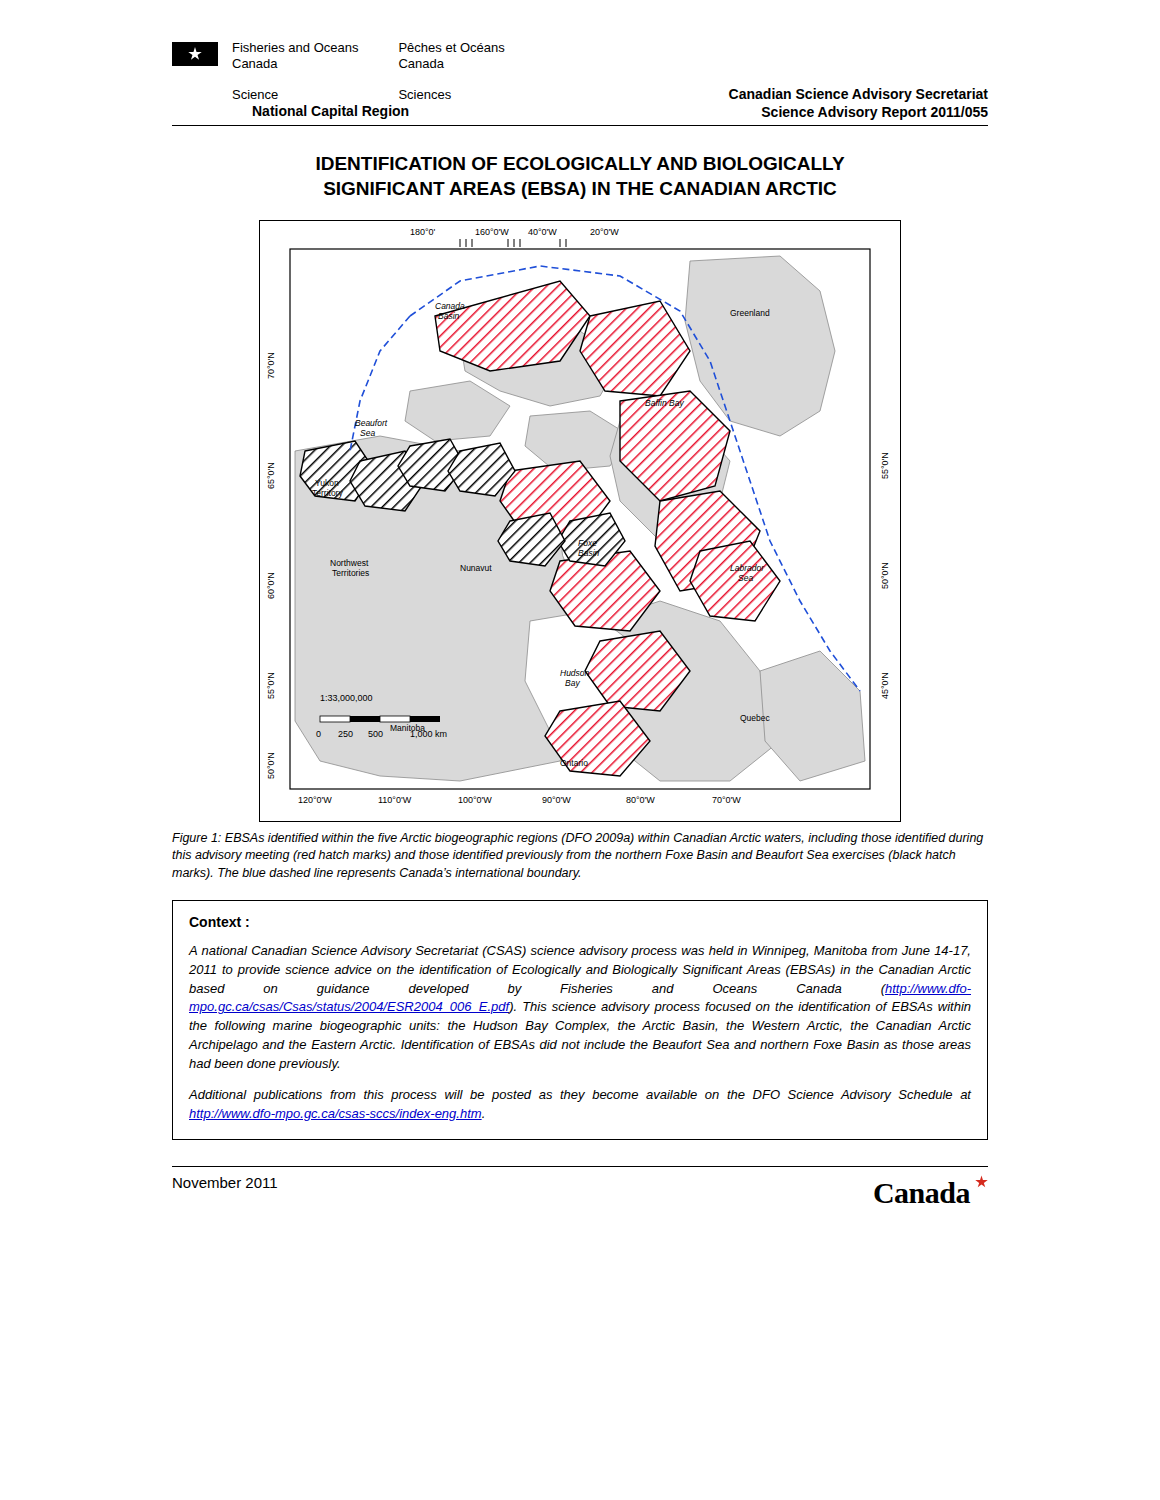Fisheries and Oceans
Canada
Science
Pêches et Océans
Canada
Sciences
National Capital Region
Canadian Science Advisory Secretariat
Science Advisory Report 2011/055
IDENTIFICATION OF ECOLOGICALLY AND BIOLOGICALLY
SIGNIFICANT AREAS (EBSA) IN THE CANADIAN ARCTIC
180°0' 160°0'W 40°0'W 20°0'W 70°0'N 65°0'N 60°0'N 55°0'N 50°0'N 55°0'N 50°0'N 45°0'N 120°0'W 110°0'W 100°0'W 90°0'W 80°0'W 70°0'W Canada Basin Greenland Baffin Bay Beaufort Sea Yukon Territory Northwest Territories Nunavut Foxe Basin Labrador Sea Hudson Bay Manitoba Ontario Quebec 1:33,000,000 0 250 500 1,000 km
Figure 1: EBSAs identified within the five Arctic biogeographic regions (DFO 2009a) within Canadian Arctic waters, including those identified during this advisory meeting (red hatch marks) and those identified previously from the northern Foxe Basin and Beaufort Sea exercises (black hatch marks). The blue dashed line represents Canada’s international boundary.
Context :
A national Canadian Science Advisory Secretariat (CSAS) science advisory process was held in Winnipeg, Manitoba from June 14-17, 2011 to provide science advice on the identification of Ecologically and Biologically Significant Areas (EBSAs) in the Canadian Arctic based on guidance developed by Fisheries and Oceans Canada (http://www.dfo-mpo.gc.ca/csas/Csas/status/2004/ESR2004_006_E.pdf). This science advisory process focused on the identification of EBSAs within the following marine biogeographic units: the Hudson Bay Complex, the Arctic Basin, the Western Arctic, the Canadian Arctic Archipelago and the Eastern Arctic. Identification of EBSAs did not include the Beaufort Sea and northern Foxe Basin as those areas had been done previously.
Additional publications from this process will be posted as they become available on the DFO Science Advisory Schedule at http://www.dfo-mpo.gc.ca/csas-sccs/index-eng.htm.
November 2011
Canada